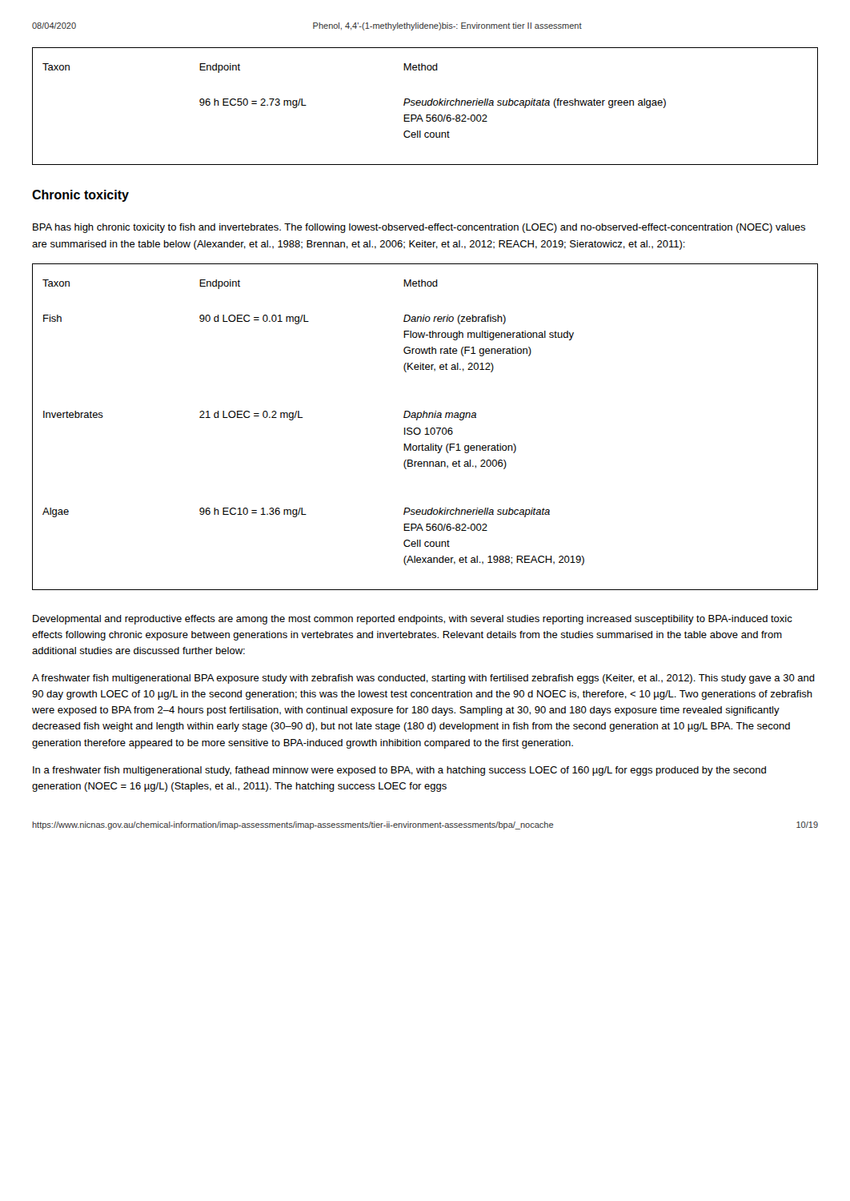08/04/2020
Phenol, 4,4'-(1-methylethylidene)bis-: Environment tier II assessment
| Taxon | Endpoint | Method |
| | 96 h EC50 = 2.73 mg/L | Pseudokirchneriella subcapitata (freshwater green algae) EPA 560/6-82-002 Cell count |
Chronic toxicity
BPA has high chronic toxicity to fish and invertebrates. The following lowest-observed-effect-concentration (LOEC) and no-observed-effect-concentration (NOEC) values are summarised in the table below (Alexander, et al., 1988; Brennan, et al., 2006; Keiter, et al., 2012; REACH, 2019; Sieratowicz, et al., 2011):
| Taxon | Endpoint | Method |
| Fish | 90 d LOEC = 0.01 mg/L | Danio rerio (zebrafish) Flow-through multigenerational study Growth rate (F1 generation) (Keiter, et al., 2012) |
| Invertebrates | 21 d LOEC = 0.2 mg/L | Daphnia magna ISO 10706 Mortality (F1 generation) (Brennan, et al., 2006) |
| Algae | 96 h EC10 = 1.36 mg/L | Pseudokirchneriella subcapitata EPA 560/6-82-002 Cell count (Alexander, et al., 1988; REACH, 2019) |
Developmental and reproductive effects are among the most common reported endpoints, with several studies reporting increased susceptibility to BPA-induced toxic effects following chronic exposure between generations in vertebrates and invertebrates. Relevant details from the studies summarised in the table above and from additional studies are discussed further below:
A freshwater fish multigenerational BPA exposure study with zebrafish was conducted, starting with fertilised zebrafish eggs (Keiter, et al., 2012). This study gave a 30 and 90 day growth LOEC of 10 µg/L in the second generation; this was the lowest test concentration and the 90 d NOEC is, therefore, < 10 µg/L. Two generations of zebrafish were exposed to BPA from 2–4 hours post fertilisation, with continual exposure for 180 days. Sampling at 30, 90 and 180 days exposure time revealed significantly decreased fish weight and length within early stage (30–90 d), but not late stage (180 d) development in fish from the second generation at 10 µg/L BPA. The second generation therefore appeared to be more sensitive to BPA-induced growth inhibition compared to the first generation.
In a freshwater fish multigenerational study, fathead minnow were exposed to BPA, with a hatching success LOEC of 160 µg/L for eggs produced by the second generation (NOEC = 16 µg/L) (Staples, et al., 2011). The hatching success LOEC for eggs
https://www.nicnas.gov.au/chemical-information/imap-assessments/imap-assessments/tier-ii-environment-assessments/bpa/_nocache
10/19